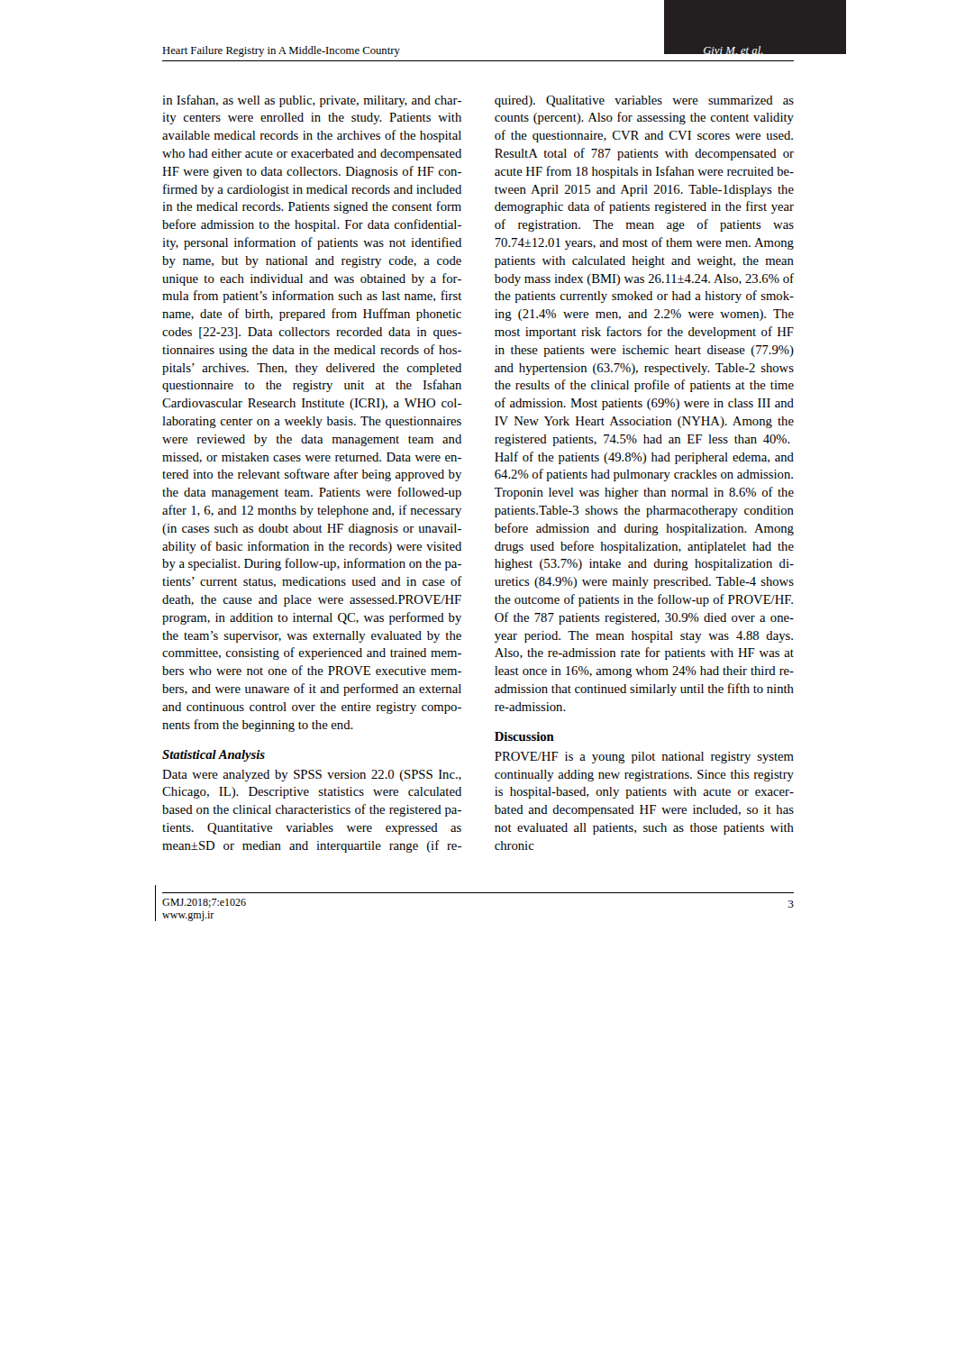Heart Failure Registry in A Middle-Income Country Givi M, et al.
in Isfahan, as well as public, private, military, and charity centers were enrolled in the study. Patients with available medical records in the archives of the hospital who had either acute or exacerbated and decompensated HF were given to data collectors. Diagnosis of HF confirmed by a cardiologist in medical records and included in the medical records. Patients signed the consent form before admission to the hospital. For data confidentiality, personal information of patients was not identified by name, but by national and registry code, a code unique to each individual and was obtained by a formula from patient’s information such as last name, first name, date of birth, prepared from Huffman phonetic codes [22-23]. Data collectors recorded data in questionnaires using the data in the medical records of hospitals’ archives. Then, they delivered the completed questionnaire to the registry unit at the Isfahan Cardiovascular Research Institute (ICRI), a WHO collaborating center on a weekly basis. The questionnaires were reviewed by the data management team and missed, or mistaken cases were returned. Data were entered into the relevant software after being approved by the data management team. Patients were followed-up after 1, 6, and 12 months by telephone and, if necessary (in cases such as doubt about HF diagnosis or unavailability of basic information in the records) were visited by a specialist. During follow-up, information on the patients’ current status, medications used and in case of death, the cause and place were assessed.PROVE/HF program, in addition to internal QC, was performed by the team’s supervisor, was externally evaluated by the committee, consisting of experienced and trained members who were not one of the PROVE executive members, and were unaware of it and performed an external and continuous control over the entire registry components from the beginning to the end.
Statistical Analysis
Data were analyzed by SPSS version 22.0 (SPSS Inc., Chicago, IL). Descriptive statistics were calculated based on the clinical characteristics of the registered patients. Quantitative variables were expressed as mean±SD or median and interquartile range (if required). Qualitative variables were summarized as counts (percent). Also for assessing the content validity of the questionnaire, CVR and CVI scores were used. ResultA total of 787 patients with decompensated or acute HF from 18 hospitals in Isfahan were recruited between April 2015 and April 2016. Table-1displays the demographic data of patients registered in the first year of registration. The mean age of patients was 70.74±12.01 years, and most of them were men. Among patients with calculated height and weight, the mean body mass index (BMI) was 26.11±4.24. Also, 23.6% of the patients currently smoked or had a history of smoking (21.4% were men, and 2.2% were women). The most important risk factors for the development of HF in these patients were ischemic heart disease (77.9%) and hypertension (63.7%), respectively. Table-2 shows the results of the clinical profile of patients at the time of admission. Most patients (69%) were in class III and IV New York Heart Association (NYHA). Among the registered patients, 74.5% had an EF less than 40%. Half of the patients (49.8%) had peripheral edema, and 64.2% of patients had pulmonary crackles on admission. Troponin level was higher than normal in 8.6% of the patients.Table-3 shows the pharmacotherapy condition before admission and during hospitalization. Among drugs used before hospitalization, antiplatelet had the highest (53.7%) intake and during hospitalization diuretics (84.9%) were mainly prescribed. Table-4 shows the outcome of patients in the follow-up of PROVE/HF. Of the 787 patients registered, 30.9% died over a one-year period. The mean hospital stay was 4.88 days. Also, the re-admission rate for patients with HF was at least once in 16%, among whom 24% had their third re-admission that continued similarly until the fifth to ninth re-admission.
Discussion
PROVE/HF is a young pilot national registry system continually adding new registrations. Since this registry is hospital-based, only patients with acute or exacerbated and decompensated HF were included, so it has not evaluated all patients, such as those patients with chronic
GMJ.2018;7:e1026
www.gmj.ir
3